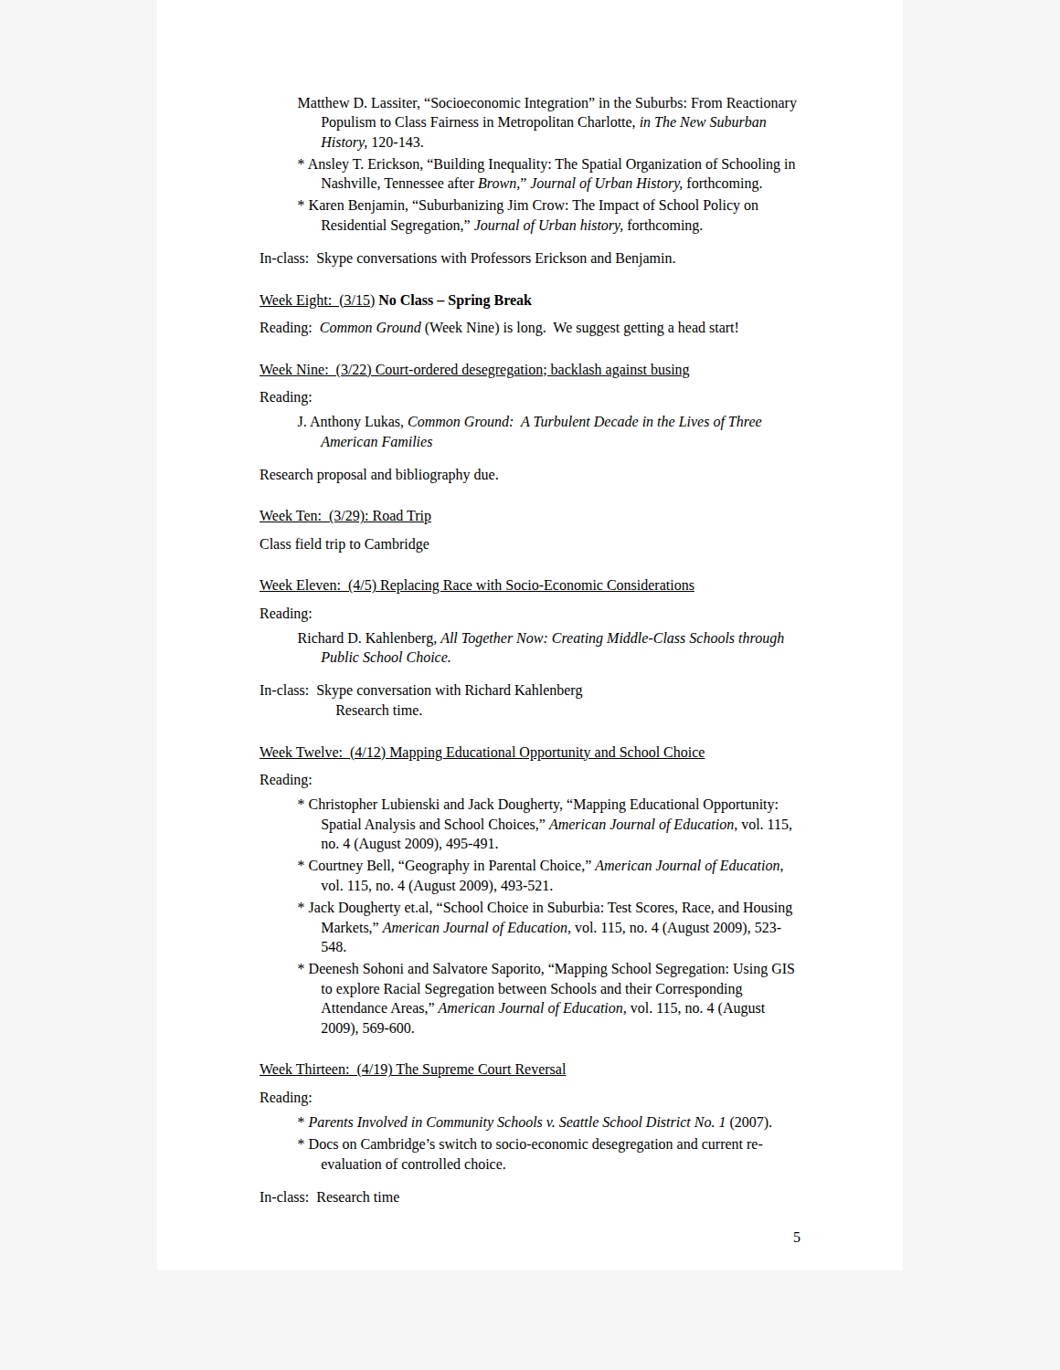Matthew D. Lassiter, “Socioeconomic Integration” in the Suburbs: From Reactionary Populism to Class Fairness in Metropolitan Charlotte, in The New Suburban History, 120-143.
* Ansley T. Erickson, “Building Inequality: The Spatial Organization of Schooling in Nashville, Tennessee after Brown,” Journal of Urban History, forthcoming.
* Karen Benjamin, “Suburbanizing Jim Crow: The Impact of School Policy on Residential Segregation,” Journal of Urban history, forthcoming.
In-class: Skype conversations with Professors Erickson and Benjamin.
Week Eight: (3/15) No Class – Spring Break
Reading: Common Ground (Week Nine) is long. We suggest getting a head start!
Week Nine: (3/22) Court-ordered desegregation; backlash against busing
Reading:
J. Anthony Lukas, Common Ground: A Turbulent Decade in the Lives of Three American Families
Research proposal and bibliography due.
Week Ten: (3/29): Road Trip
Class field trip to Cambridge
Week Eleven: (4/5) Replacing Race with Socio-Economic Considerations
Reading:
Richard D. Kahlenberg, All Together Now: Creating Middle-Class Schools through Public School Choice.
In-class: Skype conversation with Richard Kahlenberg
Research time.
Week Twelve: (4/12) Mapping Educational Opportunity and School Choice
Reading:
* Christopher Lubienski and Jack Dougherty, “Mapping Educational Opportunity: Spatial Analysis and School Choices,” American Journal of Education, vol. 115, no. 4 (August 2009), 495-491.
* Courtney Bell, “Geography in Parental Choice,” American Journal of Education, vol. 115, no. 4 (August 2009), 493-521.
* Jack Dougherty et.al, “School Choice in Suburbia: Test Scores, Race, and Housing Markets,” American Journal of Education, vol. 115, no. 4 (August 2009), 523-548.
* Deenesh Sohoni and Salvatore Saporito, “Mapping School Segregation: Using GIS to explore Racial Segregation between Schools and their Corresponding Attendance Areas,” American Journal of Education, vol. 115, no. 4 (August 2009), 569-600.
Week Thirteen: (4/19) The Supreme Court Reversal
Reading:
* Parents Involved in Community Schools v. Seattle School District No. 1 (2007).
* Docs on Cambridge’s switch to socio-economic desegregation and current re-evaluation of controlled choice.
In-class: Research time
5